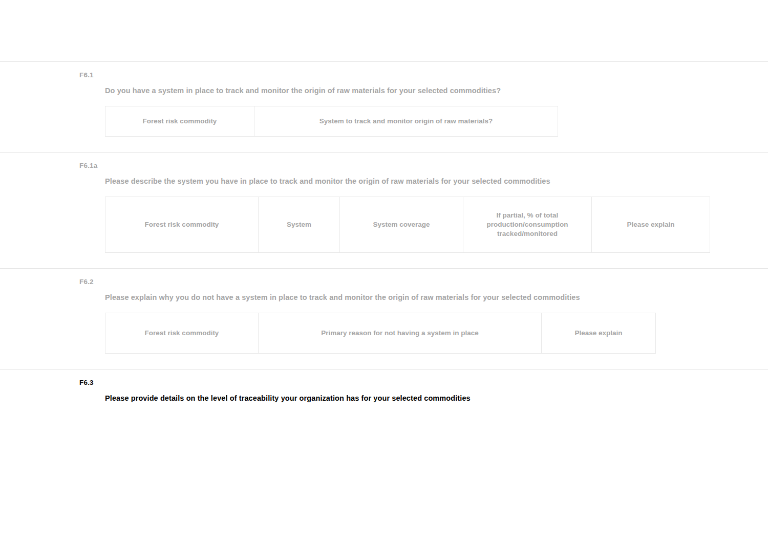F6.1
Do you have a system in place to track and monitor the origin of raw materials for your selected commodities?
| Forest risk commodity | System to track and monitor origin of raw materials? |
| --- | --- |
F6.1a
Please describe the system you have in place to track and monitor the origin of raw materials for your selected commodities
| Forest risk commodity | System | System coverage | If partial, % of total production/consumption tracked/monitored | Please explain |
| --- | --- | --- | --- | --- |
F6.2
Please explain why you do not have a system in place to track and monitor the origin of raw materials for your selected commodities
| Forest risk commodity | Primary reason for not having a system in place | Please explain |
| --- | --- | --- |
F6.3
Please provide details on the level of traceability your organization has for your selected commodities